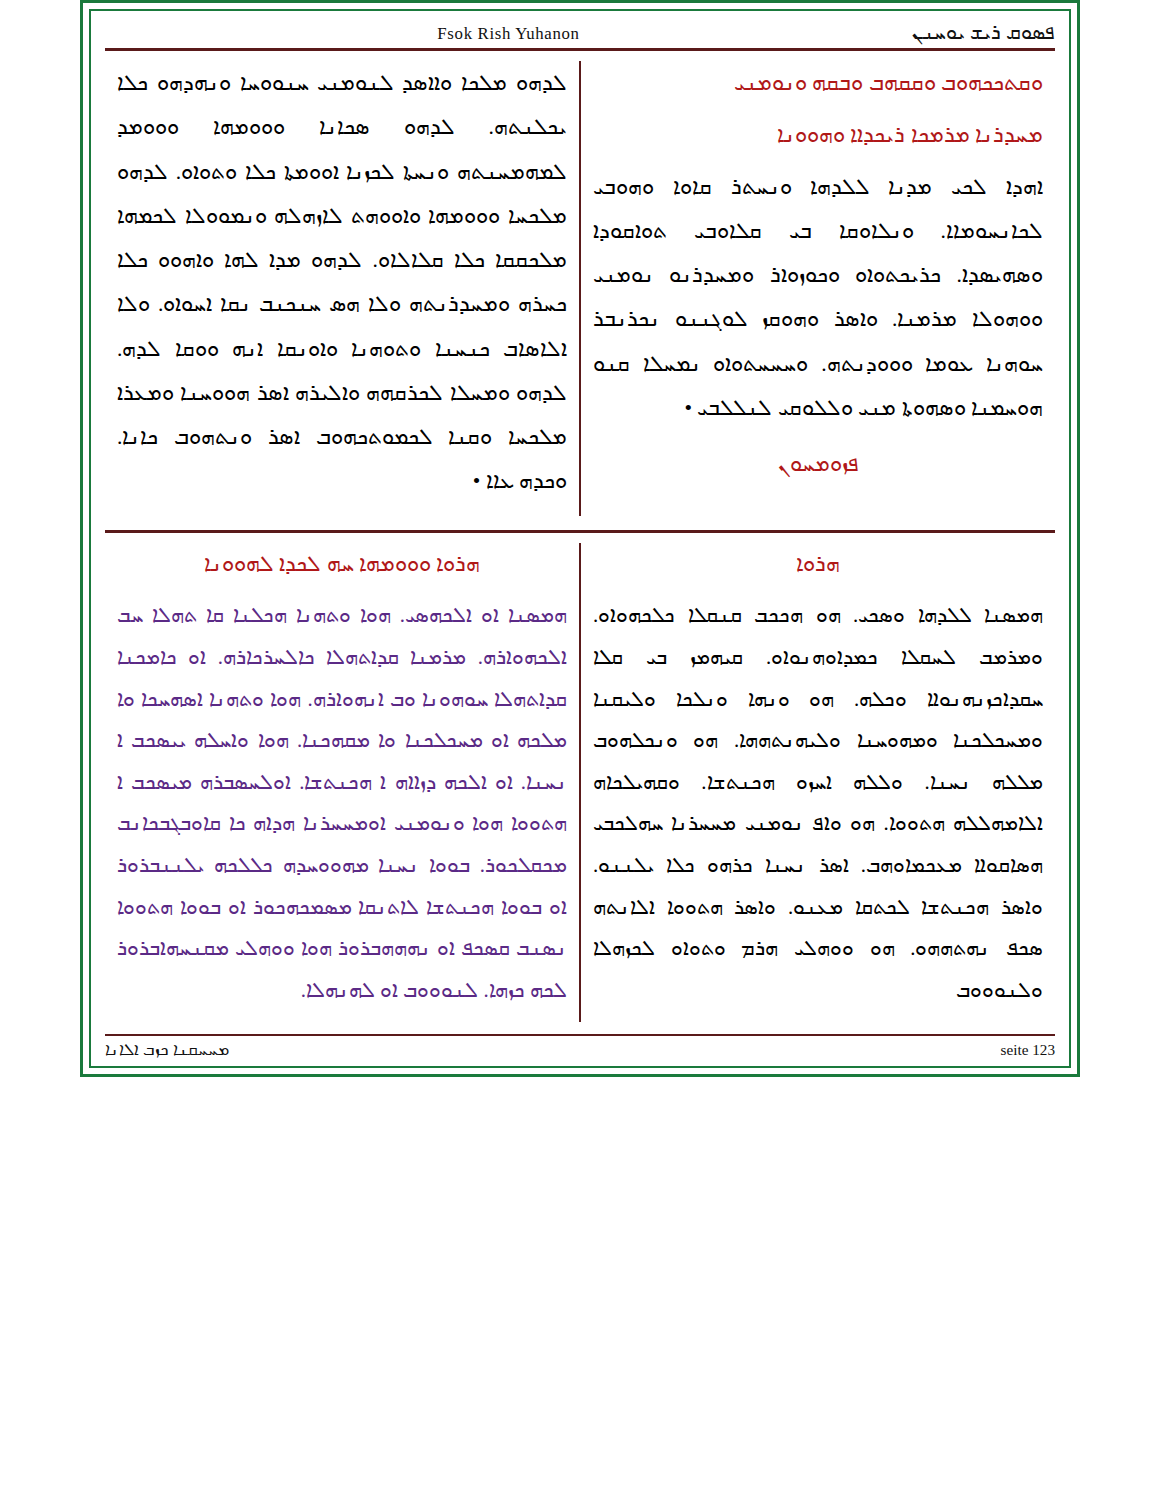ܦܣܘܩ ܪܝܫ ܝܘܚܢܢ Fsok Rish Yuhanon
ܘܩܬܟܟܗܘܒ ܘܩܩܗܒ ܘܒܩܗ ܘܢܘܡܢܝ ܡܚܕܪܢܐ ܡܪܡܟܐ ܪܝܟܕܐܐ ܘܗܘܘܢܐ
ܐܗܕܐ ܠܟܝ ܡܕܢܐ ܠܠܕܗܐ ܘܢܚܬܪ ܩܐܘܐ ܘܗܘܒܝ ܠܟܐܢܚܘܡܐܐ. ܘܢܠܐܘܩܐ ܒܝ ܩܠܐܘܒܝ ܬܘܐܩܘܕܐ ܘܣܗܝܣܕܐ. ܟܪܝܟܬܘܐܘ ܘܟܘܙܘܐܪ ܘܡܚܕܪܢܘ ܢܘܡܢܝ ܘܘܗܘܠܐ ܡܪܡܢܐ. ܘܐܣܪ ܘܗܘܩܙ ܠܘܓܢܢܘ ܢܟܪܢܒܪ ܚܘܗܢܐ ܥܘܡܐ ܘܘܘܕܢܬܗ. ܘܚܚܚܬܘܐܘ ܢܡܚܠܐ ܩܢܘ ܗܘܚܡܢܐ ܘܣܗܘܬܐ ܡܢܝ ܘܠܠܘܩܝ ܠܢܠܠܒܝ
ܦܙܘܡܚܘܢ
ܠܕܗܘ ܡܠܟܐ ܘܐܐܣܕ ܠܢܘܡܢܝ ܚܢܘܘܚܐ ܘܢܗܕܗܘ ܟܠܐ ܝܟܠܢܬܗ. ܠܕܗܘ ܣܟܐܢܐ ܘܘܘܡܗܐ ܘܘܘܡܕ ܠܡܗܡܚܢܬܗ ܘܢܚܬܐ ܠܟܙܢܐ ܐܘܘܡܬܐ ܟܠܐ ܘܬܘܐܘ. ܠܕܗܘ ܡܠܟܚܐ ܘܘܘܡܗܐ ܘܐܘܘܗܬ ܠܐܙܗܠܗ ܘܢܡܘܘܠܐ ܠܟܡܗܐ ܡܠܟܩܩܐ ܟܠܐ ܩܠܐܠܐܘ. ܠܕܗܘ ܡܕܐ ܠܗܐ ܘܐܗܘܘ ܟܠܐ ܟܚܪܗ ܘܡܚܕܪܢܬܗ ܘܠܐ ܗܣ ܚܢܟܢܒ ܢܩܐ ܐܚܘܐܘ. ܘܠܐ ܐܠܐܣܐܒ ܟܢܚܢܐ ܘܬܘܗܢܐ ܘܐܘܢܩܐ ܐܢܗ ܘܘܩܐ ܠܕܗ. ܠܕܗܘ ܘܡܚܠܐ ܠܟܪܩܗܗ ܘܐܠܝܪܗ ܐܣܪ ܗܘܘܚܢܐ ܘܡܥܪܐ ܡܠܟܚܐ ܘܩܢܐ ܠܟܡܘܬܟܗܘܒ ܐܣܪ ܘܢܬܗܘܒ ܟܐܢܐ. ܘܟܕܗ ܥܐܐ
ܗܪܘܐ
ܗܡܣܢܐ ܠܠܕܗܐ ܘܣܟܝ. ܗܘ ܗܟܟܒ ܩܢܩܠܐ ܟܠܟܗܘܐܘ. ܘܡܪܡܒ ܠܚܩܠܐ ܟܡܕܐܘܗܢܘܐܘ. ܩܝܗܡܙ ܒܝ ܩܠܐ ܚܩܕܐܟܙܢܗܢܘܐܐ ܘܟܠܗ. ܗܘ ܘܢܗܐ ܘܢܠܟܐ ܘܠܝܩܢܐ ܘܡܚܟܠܟܢܐ ܘܡܗܘܚܢܐ ܘܠܝܗܢܬܗܗܐ. ܗܘ ܘܢܟܠܗܘܒ ܡܠܠܗ ܢܚܢܐ. ܘܠܠܗ ܐܚܙܘ ܗܟܢܬܫܐ. ܘܩܗܝܠܟܐܗ ܐܠܐܡܗܠܠܗ ܗܬܘܘܐ. ܗܘ ܘܐܦ ܢܘܡܢܝ ܡܚܚܪܢܐ ܚܗܠܟܒܝ ܗܣܐܩܘܐܐ ܡܥܟܡܐܘܗܒ. ܐܣܪ ܢܚܢܐ ܟܪܗܘ ܟܠܐ ܝܠܢܢܘ. ܘܐܣܪ ܗܟܢܬܫܐ ܠܟܬܩܐ ܡܥܢܘ. ܘܐܣܪ ܗܬܘܘܐ ܐܠܐܢܬܗ ܣܟܦ ܢܗܬܗܗܘ. ܗܘ ܘܘܗܠܝ ܗܪܡ ܘܬܘܐܘ ܠܟܙܗܠܐ ܘܠܢܘܘܘܒ
ܗܪܘܐ ܘܘܘܡܗܐ ܚܗ ܠܟܕܐ ܠܗܘܘܢܐ
ܗܡܣܢܐ ܐܘ ܐܠܟܗܣܝ. ܗܘܐ ܘܬܗܢܐ ܗܟܠܢܐ ܩܐ ܬܗܠܐ ܚܒ ܐܠܟܗܘܐܪܗ. ܡܪܡܢܐ ܩܕܐܬܗܠܐ ܟܐܠܚܪܟܐܪܗ. ܐܘ ܟܐܡܟܢܐ ܩܕܐܬܗܠܐ ܚܘܗܘܢܐ ܘܒ ܐܢܗܘܐܪܗ. ܗܘܐ ܘܬܗܢܐ ܐܣܗܚܟܐ ܘܐ ܡܠܟܗ ܐܘ ܡܚܟܠܟܢܐ ܘܐ ܡܩܗܟܢܐ. ܗܘܐ ܘܐܚܠܗ ܝܝܣܟܒ ܐ ܢܚܢܐ. ܐܘ ܐܠܟܗ ܕܙܐܐܗ ܐ ܗܟܢܬܫܐ. ܐܘܠܚܣܒܪܗ ܡܝܣܟܒ ܐ ܗܬܘܘܐ ܗܘܐ ܘܢܘܡܢܝ ܐܘܡܚܚܪܢܐ ܗܕܐܗ ܟܐ ܩܐܘܒܓܒܟܐܢܒ ܡܟܩܠܟܘܪ. ܒܘܘܐ ܢܚܢܐ ܡܗܘܘܚܕܗ ܟܠܠܟܗ ܝܠܢܢܒܪܘܪ ܐܘ ܒܘܘܐ ܗܟܢܬܫܐ ܠܐܬܢܩܐ ܡܣܡܟܗܟܘܪ ܐܘ ܒܘܘܐ ܗܬܘܘܐ ܢܣܢܒ ܩܣܟܦ ܐܘ ܢܗܗܗܒܪܘܪ ܗܘܐ ܘܘܗܠܝ ܡܩܢܚܗܐܒܪܘܪ ܠܟܗ ܟܙܗܐ. ܠܢܘܘܘܒ ܐܘ ܠܗܢܗܠܐ.
seite 123 ܡܚܚܩܢܐ ܟܙܒ ܐܠܐܢܐ